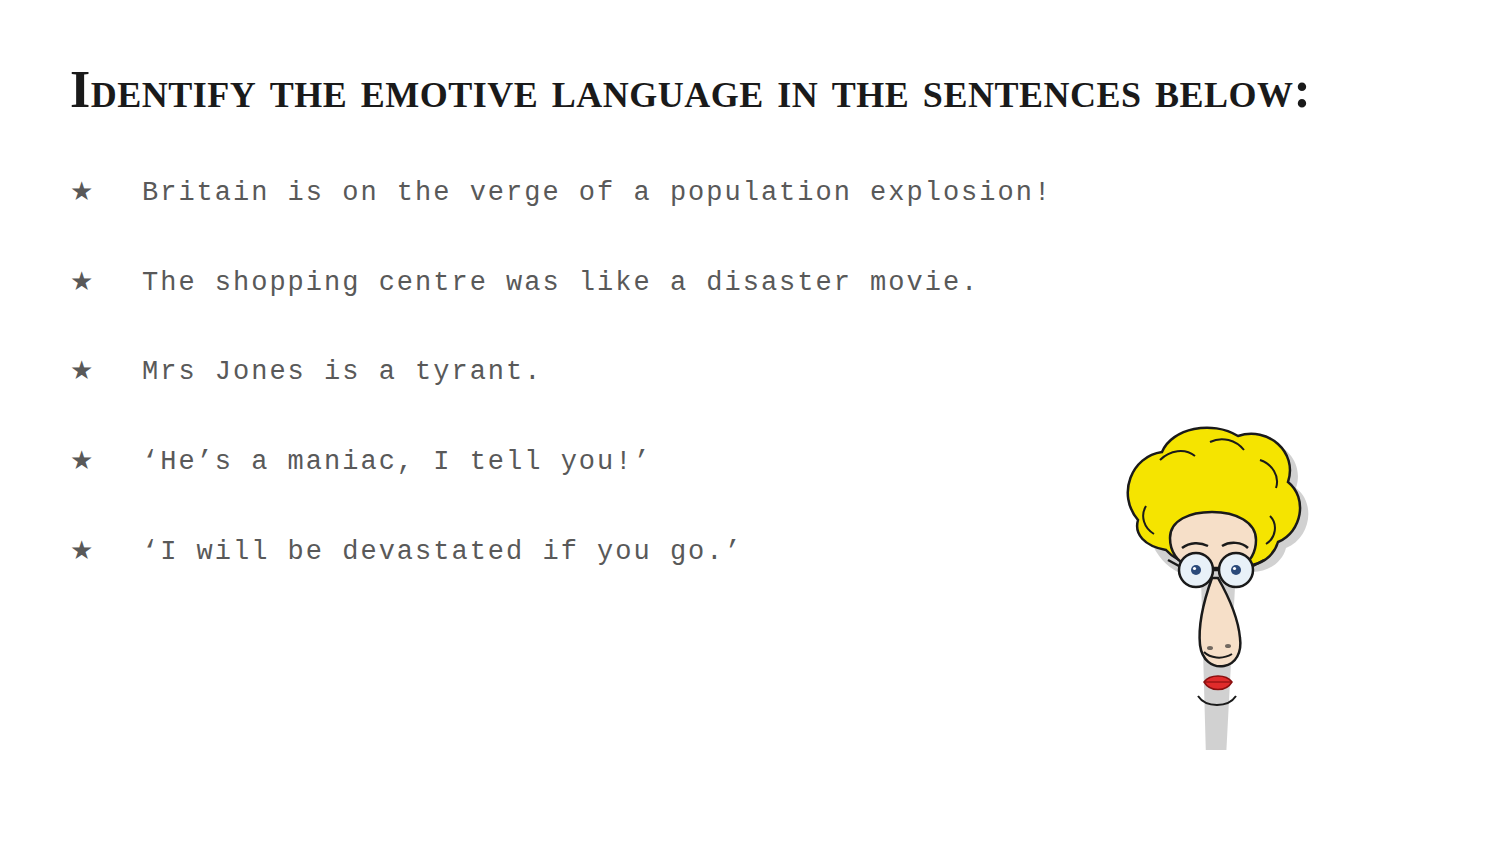Identify the emotive language in the sentences below:
Britain is on the verge of a population explosion!
The shopping centre was like a disaster movie.
Mrs Jones is a tyrant.
‘He’s a maniac, I tell you!’
‘I will be devastated if you go.’